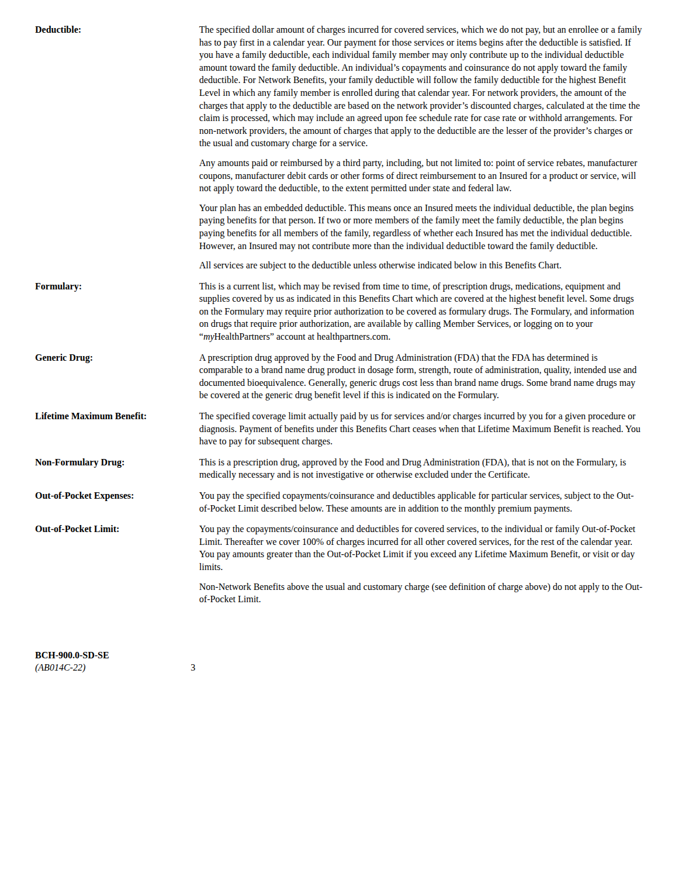| Deductible: | The specified dollar amount of charges incurred for covered services, which we do not pay, but an enrollee or a family has to pay first in a calendar year. Our payment for those services or items begins after the deductible is satisfied. If you have a family deductible, each individual family member may only contribute up to the individual deductible amount toward the family deductible. An individual’s copayments and coinsurance do not apply toward the family deductible. For Network Benefits, your family deductible will follow the family deductible for the highest Benefit Level in which any family member is enrolled during that calendar year. For network providers, the amount of the charges that apply to the deductible are based on the network provider’s discounted charges, calculated at the time the claim is processed, which may include an agreed upon fee schedule rate for case rate or withhold arrangements. For non-network providers, the amount of charges that apply to the deductible are the lesser of the provider’s charges or the usual and customary charge for a service. Any amounts paid or reimbursed by a third party, including, but not limited to: point of service rebates, manufacturer coupons, manufacturer debit cards or other forms of direct reimbursement to an Insured for a product or service, will not apply toward the deductible, to the extent permitted under state and federal law. Your plan has an embedded deductible. This means once an Insured meets the individual deductible, the plan begins paying benefits for that person. If two or more members of the family meet the family deductible, the plan begins paying benefits for all members of the family, regardless of whether each Insured has met the individual deductible. However, an Insured may not contribute more than the individual deductible toward the family deductible. All services are subject to the deductible unless otherwise indicated below in this Benefits Chart. |
| Formulary: | This is a current list, which may be revised from time to time, of prescription drugs, medications, equipment and supplies covered by us as indicated in this Benefits Chart which are covered at the highest benefit level. Some drugs on the Formulary may require prior authorization to be covered as formulary drugs. The Formulary, and information on drugs that require prior authorization, are available by calling Member Services, or logging on to your “ my HealthPartners” account at healthpartners.com. |
| Generic Drug: | A prescription drug approved by the Food and Drug Administration (FDA) that the FDA has determined is comparable to a brand name drug product in dosage form, strength, route of administration, quality, intended use and documented bioequivalence. Generally, generic drugs cost less than brand name drugs. Some brand name drugs may be covered at the generic drug benefit level if this is indicated on the Formulary. |
| Lifetime Maximum Benefit: | The specified coverage limit actually paid by us for services and/or charges incurred by you for a given procedure or diagnosis. Payment of benefits under this Benefits Chart ceases when that Lifetime Maximum Benefit is reached. You have to pay for subsequent charges. |
| Non-Formulary Drug: | This is a prescription drug, approved by the Food and Drug Administration (FDA), that is not on the Formulary, is medically necessary and is not investigative or otherwise excluded under the Certificate. |
| Out-of-Pocket Expenses: | You pay the specified copayments/coinsurance and deductibles applicable for particular services, subject to the Out-of-Pocket Limit described below. These amounts are in addition to the monthly premium payments. |
| Out-of-Pocket Limit: | You pay the copayments/coinsurance and deductibles for covered services, to the individual or family Out-of-Pocket Limit. Thereafter we cover 100% of charges incurred for all other covered services, for the rest of the calendar year. You pay amounts greater than the Out-of-Pocket Limit if you exceed any Lifetime Maximum Benefit, or visit or day limits. Non-Network Benefits above the usual and customary charge (see definition of charge above) do not apply to the Out-of-Pocket Limit. |
BCH-900.0-SD-SE
(AB014C-22) 3